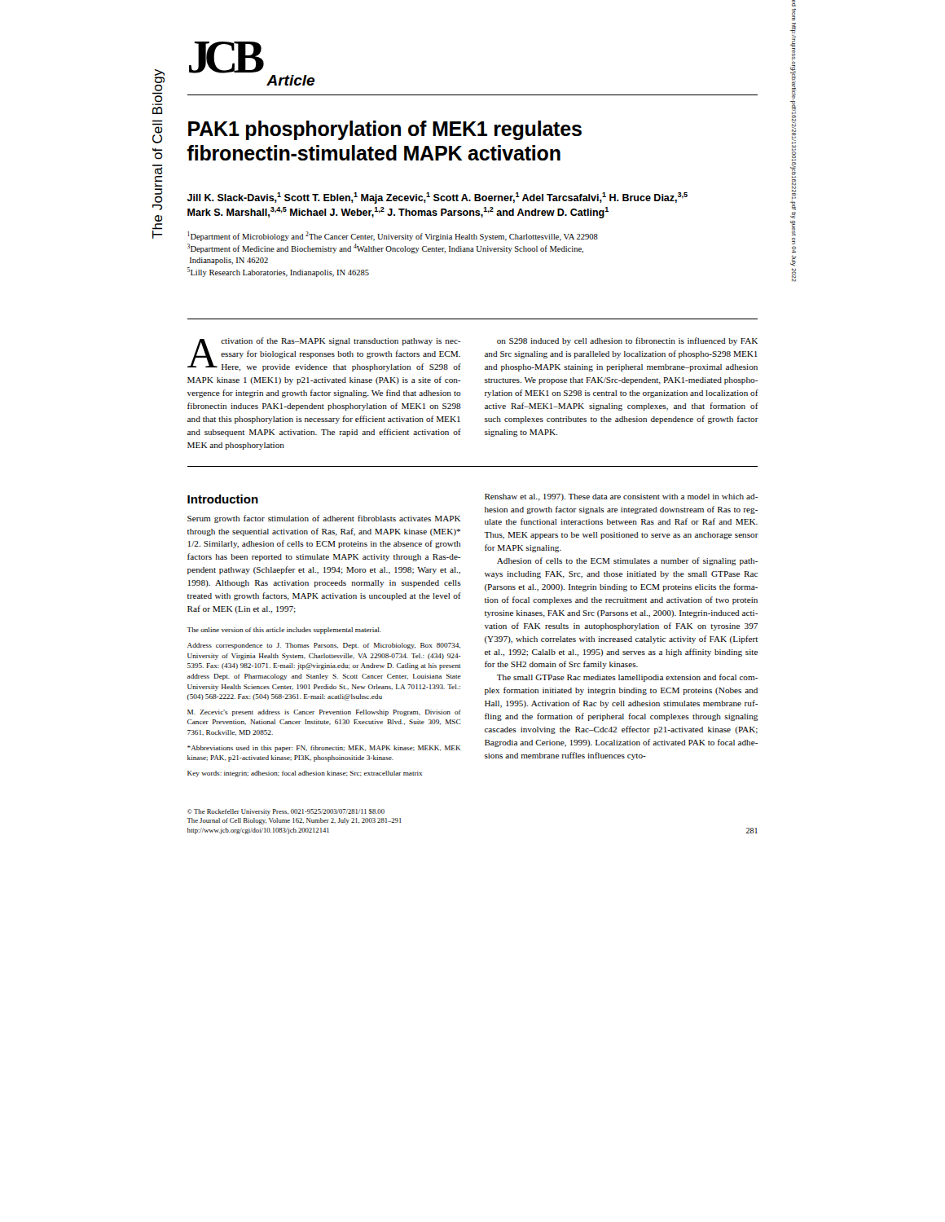The Journal of Cell Biology
Downloaded from http://rupress.org/jcb/article-pdf/162/2/281/1310016/jcb1622281.pdf by guest on 04 July 2022
JCB
Article
PAK1 phosphorylation of MEK1 regulates
fibronectin-stimulated MAPK activation
Jill K. Slack-Davis,1 Scott T. Eblen,1 Maja Zecevic,1 Scott A. Boerner,1 Adel Tarcsafalvi,1 H. Bruce Diaz,3,5
Mark S. Marshall,3,4,5 Michael J. Weber,1,2 J. Thomas Parsons,1,2 and Andrew D. Catling1
1Department of Microbiology and 2The Cancer Center, University of Virginia Health System, Charlottesville, VA 22908
3Department of Medicine and Biochemistry and 4Walther Oncology Center, Indiana University School of Medicine,
Indianapolis, IN 46202
5Lilly Research Laboratories, Indianapolis, IN 46285
Activation of the Ras–MAPK signal transduction pathway is necessary for biological responses both to growth factors and ECM. Here, we provide evidence that phosphorylation of S298 of MAPK kinase 1 (MEK1) by p21-activated kinase (PAK) is a site of convergence for integrin and growth factor signaling. We find that adhesion to fibronectin induces PAK1-dependent phosphorylation of MEK1 on S298 and that this phosphorylation is necessary for efficient activation of MEK1 and subsequent MAPK activation. The rapid and efficient activation of MEK and phosphorylation
on S298 induced by cell adhesion to fibronectin is influenced by FAK and Src signaling and is paralleled by localization of phospho-S298 MEK1 and phospho-MAPK staining in peripheral membrane–proximal adhesion structures. We propose that FAK/Src-dependent, PAK1-mediated phosphorylation of MEK1 on S298 is central to the organization and localization of active Raf–MEK1–MAPK signaling complexes, and that formation of such complexes contributes to the adhesion dependence of growth factor signaling to MAPK.
Introduction
Serum growth factor stimulation of adherent fibroblasts activates MAPK through the sequential activation of Ras, Raf, and MAPK kinase (MEK)* 1/2. Similarly, adhesion of cells to ECM proteins in the absence of growth factors has been reported to stimulate MAPK activity through a Ras-dependent pathway (Schlaepfer et al., 1994; Moro et al., 1998; Wary et al., 1998). Although Ras activation proceeds normally in suspended cells treated with growth factors, MAPK activation is uncoupled at the level of Raf or MEK (Lin et al., 1997;
The online version of this article includes supplemental material.
Address correspondence to J. Thomas Parsons, Dept. of Microbiology, Box 800734, University of Virginia Health System, Charlottesville, VA 22908-0734. Tel.: (434) 924-5395. Fax: (434) 982-1071. E-mail: jtp@virginia.edu; or Andrew D. Catling at his present address Dept. of Pharmacology and Stanley S. Scott Cancer Center, Louisiana State University Health Sciences Center, 1901 Perdido St., New Orleans, LA 70112-1393. Tel.: (504) 568-2222. Fax: (504) 568-2361. E-mail: acatli@lsuhsc.edu
M. Zecevic's present address is Cancer Prevention Fellowship Program, Division of Cancer Prevention, National Cancer Institute, 6130 Executive Blvd., Suite 309, MSC 7361, Rockville, MD 20852.
*Abbreviations used in this paper: FN, fibronectin; MEK, MAPK kinase; MEKK, MEK kinase; PAK, p21-activated kinase; PI3K, phosphoinositide 3-kinase.
Key words: integrin; adhesion; focal adhesion kinase; Src; extracellular matrix
Renshaw et al., 1997). These data are consistent with a model in which adhesion and growth factor signals are integrated downstream of Ras to regulate the functional interactions between Ras and Raf or Raf and MEK. Thus, MEK appears to be well positioned to serve as an anchorage sensor for MAPK signaling.
Adhesion of cells to the ECM stimulates a number of signaling pathways including FAK, Src, and those initiated by the small GTPase Rac (Parsons et al., 2000). Integrin binding to ECM proteins elicits the formation of focal complexes and the recruitment and activation of two protein tyrosine kinases, FAK and Src (Parsons et al., 2000). Integrin-induced activation of FAK results in autophosphorylation of FAK on tyrosine 397 (Y397), which correlates with increased catalytic activity of FAK (Lipfert et al., 1992; Calalb et al., 1995) and serves as a high affinity binding site for the SH2 domain of Src family kinases.
The small GTPase Rac mediates lamellipodia extension and focal complex formation initiated by integrin binding to ECM proteins (Nobes and Hall, 1995). Activation of Rac by cell adhesion stimulates membrane ruffling and the formation of peripheral focal complexes through signaling cascades involving the Rac–Cdc42 effector p21-activated kinase (PAK; Bagrodia and Cerione, 1999). Localization of activated PAK to focal adhesions and membrane ruffles influences cyto-
© The Rockefeller University Press, 0021-9525/2003/07/281/11 $8.00
The Journal of Cell Biology, Volume 162, Number 2, July 21, 2003 281–291
http://www.jcb.org/cgi/doi/10.1083/jcb.200212141
281